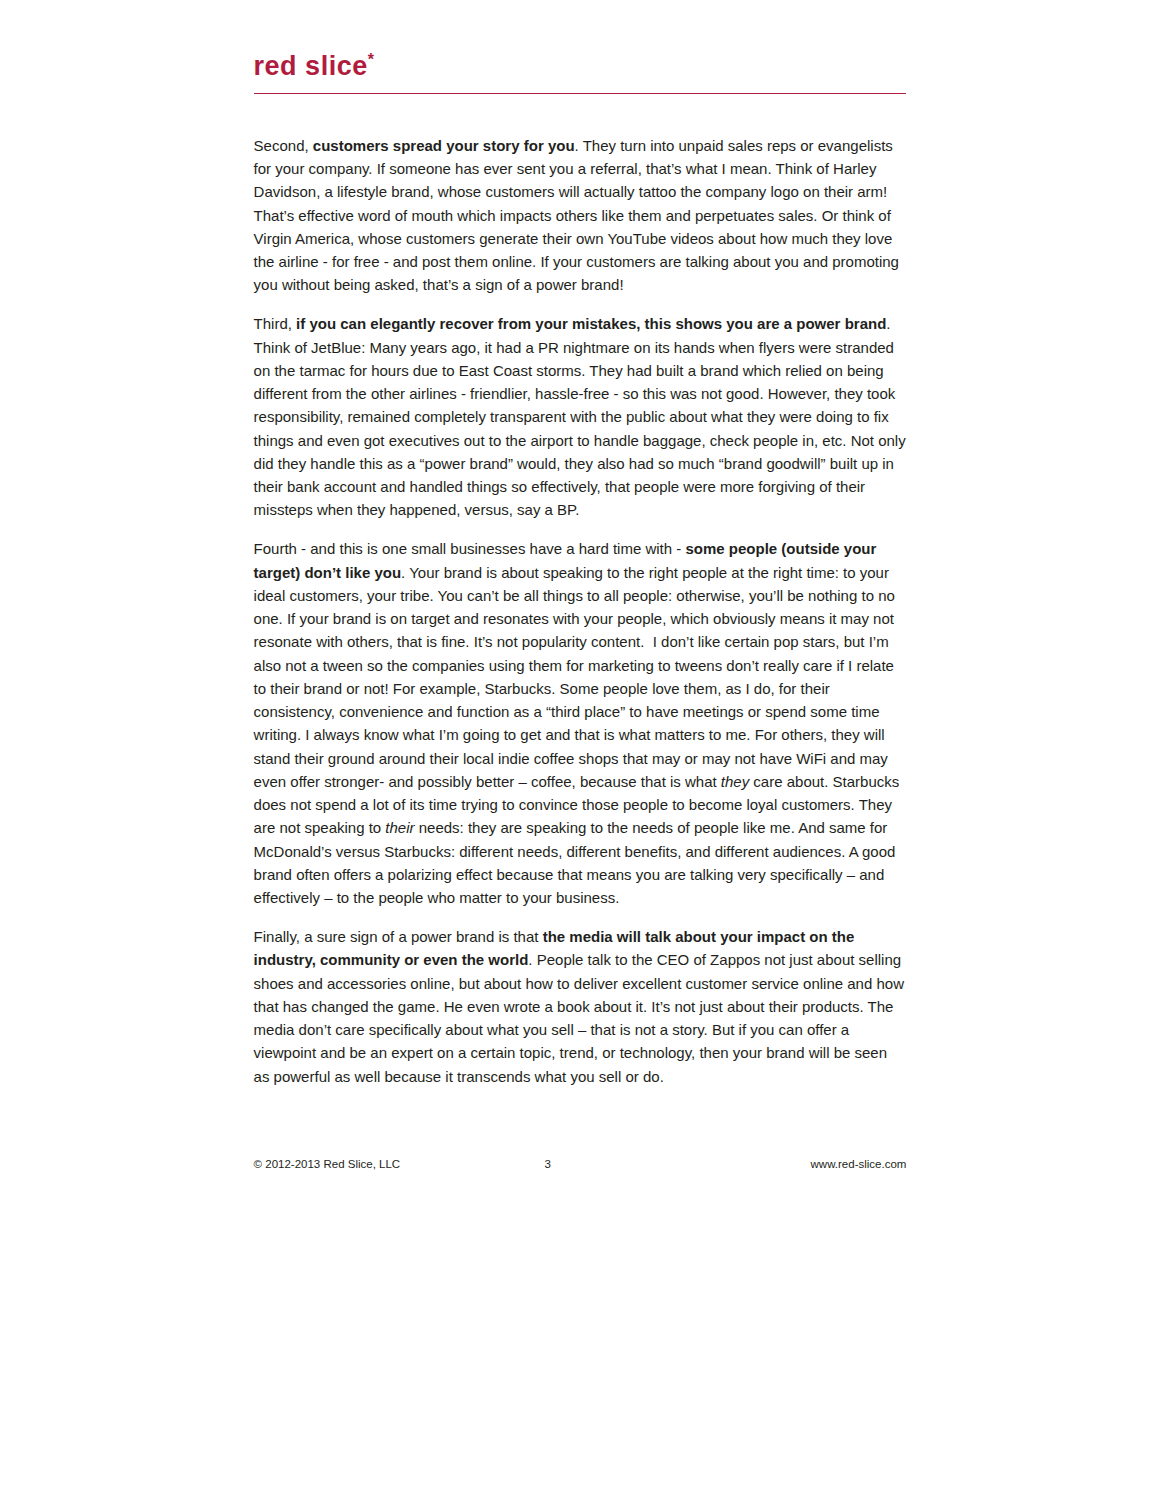red slice*
Second, customers spread your story for you. They turn into unpaid sales reps or evangelists for your company. If someone has ever sent you a referral, that’s what I mean. Think of Harley Davidson, a lifestyle brand, whose customers will actually tattoo the company logo on their arm! That’s effective word of mouth which impacts others like them and perpetuates sales. Or think of Virgin America, whose customers generate their own YouTube videos about how much they love the airline - for free - and post them online. If your customers are talking about you and promoting you without being asked, that’s a sign of a power brand!
Third, if you can elegantly recover from your mistakes, this shows you are a power brand. Think of JetBlue: Many years ago, it had a PR nightmare on its hands when flyers were stranded on the tarmac for hours due to East Coast storms. They had built a brand which relied on being different from the other airlines - friendlier, hassle-free - so this was not good. However, they took responsibility, remained completely transparent with the public about what they were doing to fix things and even got executives out to the airport to handle baggage, check people in, etc. Not only did they handle this as a “power brand” would, they also had so much “brand goodwill” built up in their bank account and handled things so effectively, that people were more forgiving of their missteps when they happened, versus, say a BP.
Fourth - and this is one small businesses have a hard time with - some people (outside your target) don’t like you. Your brand is about speaking to the right people at the right time: to your ideal customers, your tribe. You can’t be all things to all people: otherwise, you’ll be nothing to no one. If your brand is on target and resonates with your people, which obviously means it may not resonate with others, that is fine. It’s not popularity content. I don’t like certain pop stars, but I’m also not a tween so the companies using them for marketing to tweens don’t really care if I relate to their brand or not! For example, Starbucks. Some people love them, as I do, for their consistency, convenience and function as a “third place” to have meetings or spend some time writing. I always know what I’m going to get and that is what matters to me. For others, they will stand their ground around their local indie coffee shops that may or may not have WiFi and may even offer stronger- and possibly better – coffee, because that is what they care about. Starbucks does not spend a lot of its time trying to convince those people to become loyal customers. They are not speaking to their needs: they are speaking to the needs of people like me. And same for McDonald’s versus Starbucks: different needs, different benefits, and different audiences. A good brand often offers a polarizing effect because that means you are talking very specifically – and effectively – to the people who matter to your business.
Finally, a sure sign of a power brand is that the media will talk about your impact on the industry, community or even the world. People talk to the CEO of Zappos not just about selling shoes and accessories online, but about how to deliver excellent customer service online and how that has changed the game. He even wrote a book about it. It’s not just about their products. The media don’t care specifically about what you sell – that is not a story. But if you can offer a viewpoint and be an expert on a certain topic, trend, or technology, then your brand will be seen as powerful as well because it transcends what you sell or do.
© 2012-2013 Red Slice, LLC 3 www.red-slice.com